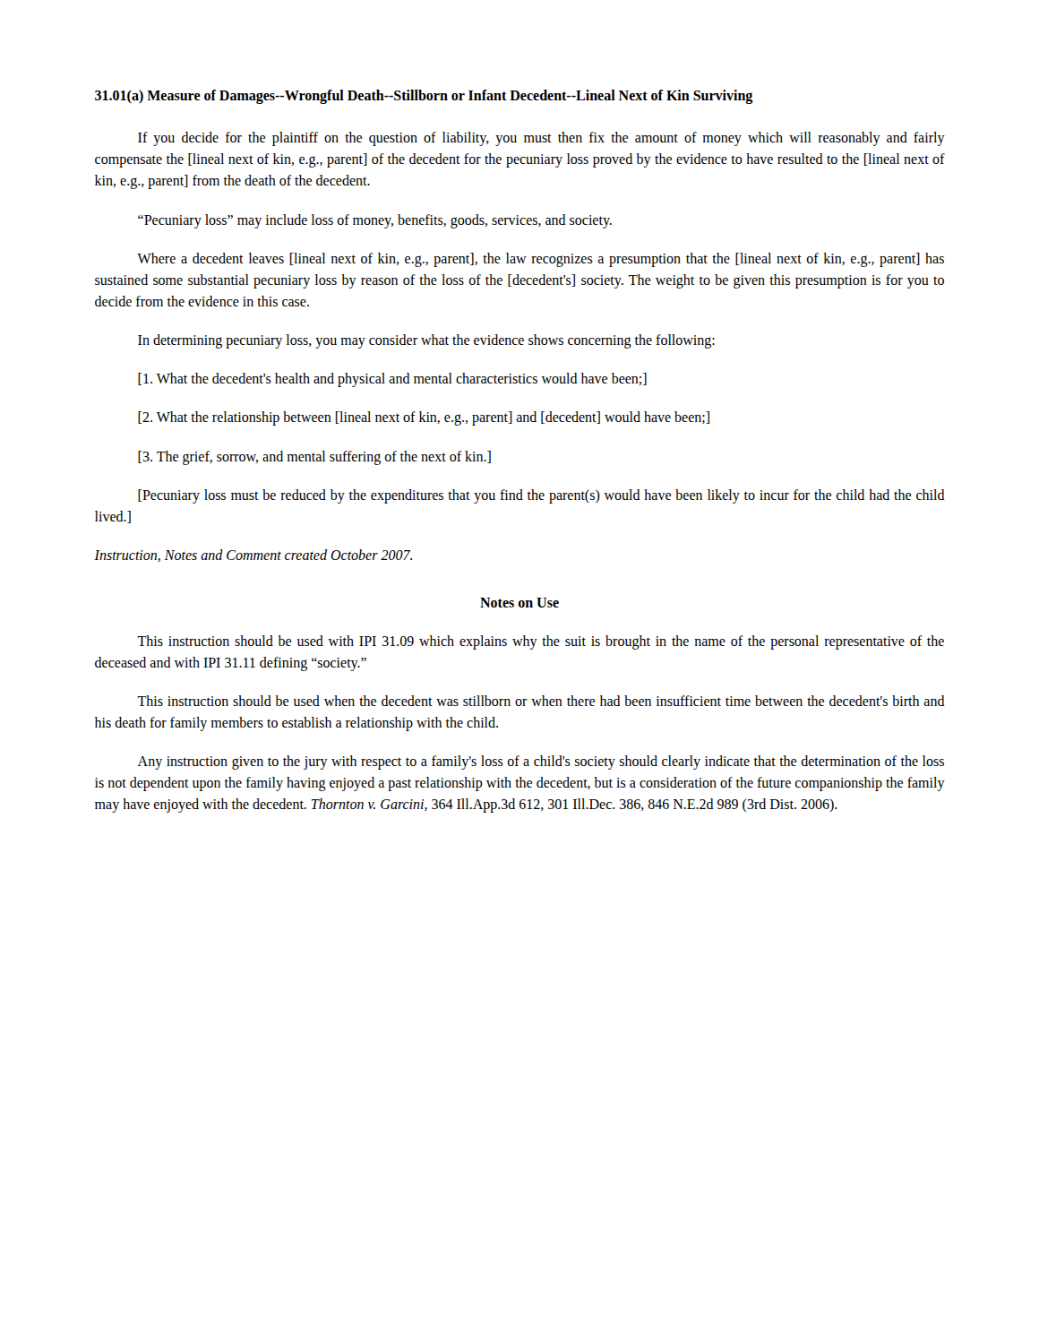31.01(a) Measure of Damages--Wrongful Death--Stillborn or Infant Decedent--Lineal Next of Kin Surviving
If you decide for the plaintiff on the question of liability, you must then fix the amount of money which will reasonably and fairly compensate the [lineal next of kin, e.g., parent] of the decedent for the pecuniary loss proved by the evidence to have resulted to the [lineal next of kin, e.g., parent] from the death of the decedent.
“Pecuniary loss” may include loss of money, benefits, goods, services, and society.
Where a decedent leaves [lineal next of kin, e.g., parent], the law recognizes a presumption that the [lineal next of kin, e.g., parent] has sustained some substantial pecuniary loss by reason of the loss of the [decedent's] society. The weight to be given this presumption is for you to decide from the evidence in this case.
In determining pecuniary loss, you may consider what the evidence shows concerning the following:
[1. What the decedent's health and physical and mental characteristics would have been;]
[2. What the relationship between [lineal next of kin, e.g., parent] and [decedent] would have been;]
[3. The grief, sorrow, and mental suffering of the next of kin.]
[Pecuniary loss must be reduced by the expenditures that you find the parent(s) would have been likely to incur for the child had the child lived.]
Instruction, Notes and Comment created October 2007.
Notes on Use
This instruction should be used with IPI 31.09 which explains why the suit is brought in the name of the personal representative of the deceased and with IPI 31.11 defining “society.”
This instruction should be used when the decedent was stillborn or when there had been insufficient time between the decedent's birth and his death for family members to establish a relationship with the child.
Any instruction given to the jury with respect to a family's loss of a child's society should clearly indicate that the determination of the loss is not dependent upon the family having enjoyed a past relationship with the decedent, but is a consideration of the future companionship the family may have enjoyed with the decedent. Thornton v. Garcini, 364 Ill.App.3d 612, 301 Ill.Dec. 386, 846 N.E.2d 989 (3rd Dist. 2006).